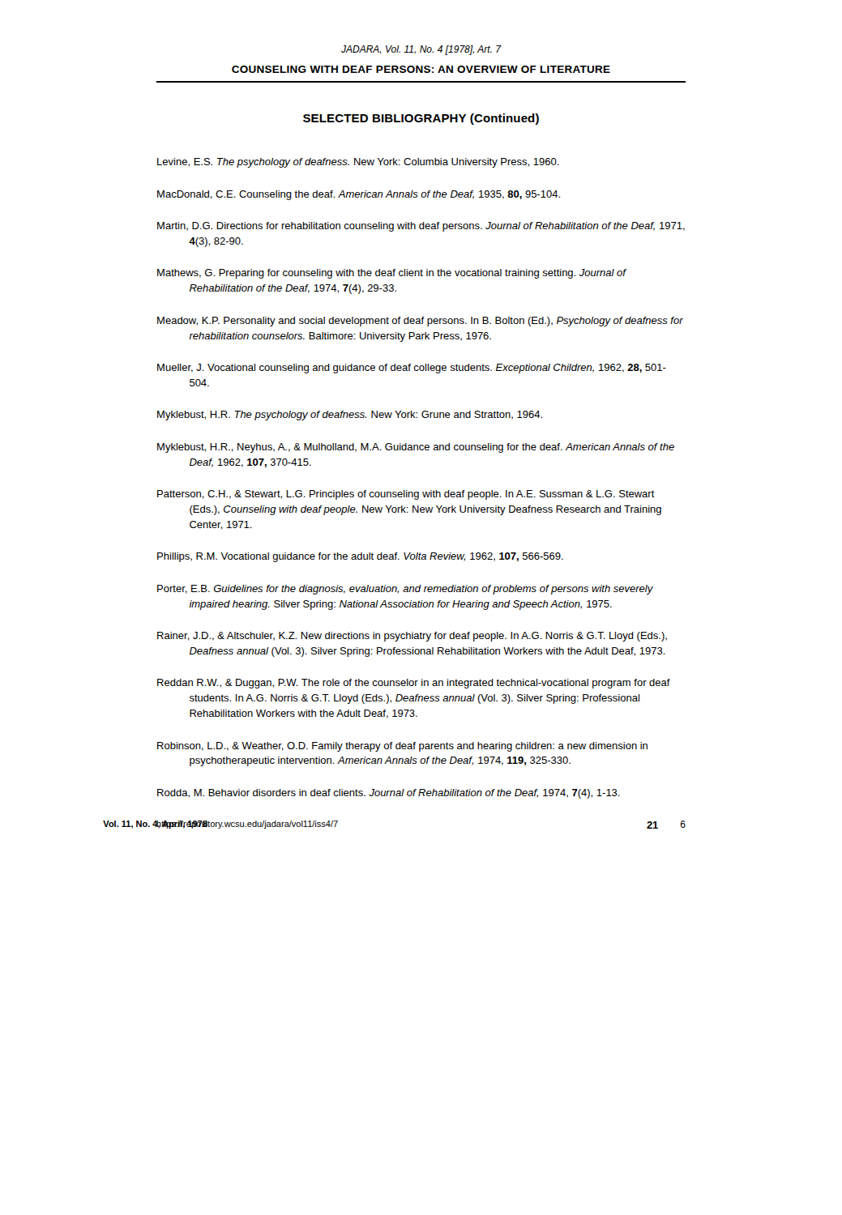JADARA, Vol. 11, No. 4 [1978], Art. 7
Counseling with Deaf Persons: An Overview of Literature
SELECTED BIBLIOGRAPHY (Continued)
Levine, E.S. The psychology of deafness. New York: Columbia University Press, 1960.
MacDonald, C.E. Counseling the deaf. American Annals of the Deaf, 1935, 80, 95-104.
Martin, D.G. Directions for rehabilitation counseling with deaf persons. Journal of Rehabilitation of the Deaf, 1971, 4(3), 82-90.
Mathews, G. Preparing for counseling with the deaf client in the vocational training setting. Journal of Rehabilitation of the Deaf, 1974, 7(4), 29-33.
Meadow, K.P. Personality and social development of deaf persons. In B. Bolton (Ed.), Psychology of deafness for rehabilitation counselors. Baltimore: University Park Press, 1976.
Mueller, J. Vocational counseling and guidance of deaf college students. Exceptional Children, 1962, 28, 501-504.
Myklebust, H.R. The psychology of deafness. New York: Grune and Stratton, 1964.
Myklebust, H.R., Neyhus, A., & Mulholland, M.A. Guidance and counseling for the deaf. American Annals of the Deaf, 1962, 107, 370-415.
Patterson, C.H., & Stewart, L.G. Principles of counseling with deaf people. In A.E. Sussman & L.G. Stewart (Eds.), Counseling with deaf people. New York: New York University Deafness Research and Training Center, 1971.
Phillips, R.M. Vocational guidance for the adult deaf. Volta Review, 1962, 107, 566-569.
Porter, E.B. Guidelines for the diagnosis, evaluation, and remediation of problems of persons with severely impaired hearing. Silver Spring: National Association for Hearing and Speech Action, 1975.
Rainer, J.D., & Altschuler, K.Z. New directions in psychiatry for deaf people. In A.G. Norris & G.T. Lloyd (Eds.), Deafness annual (Vol. 3). Silver Spring: Professional Rehabilitation Workers with the Adult Deaf, 1973.
Reddan R.W., & Duggan, P.W. The role of the counselor in an integrated technical-vocational program for deaf students. In A.G. Norris & G.T. Lloyd (Eds.), Deafness annual (Vol. 3). Silver Spring: Professional Rehabilitation Workers with the Adult Deaf, 1973.
Robinson, L.D., & Weather, O.D. Family therapy of deaf parents and hearing children: a new dimension in psychotherapeutic intervention. American Annals of the Deaf, 1974, 119, 325-330.
Rodda, M. Behavior disorders in deaf clients. Journal of Rehabilitation of the Deaf, 1974, 7(4), 1-13.
https://repository.wcsu.edu/jadara/vol11/iss4/7 Vol. 11, No. 4, April, 1978 6 21